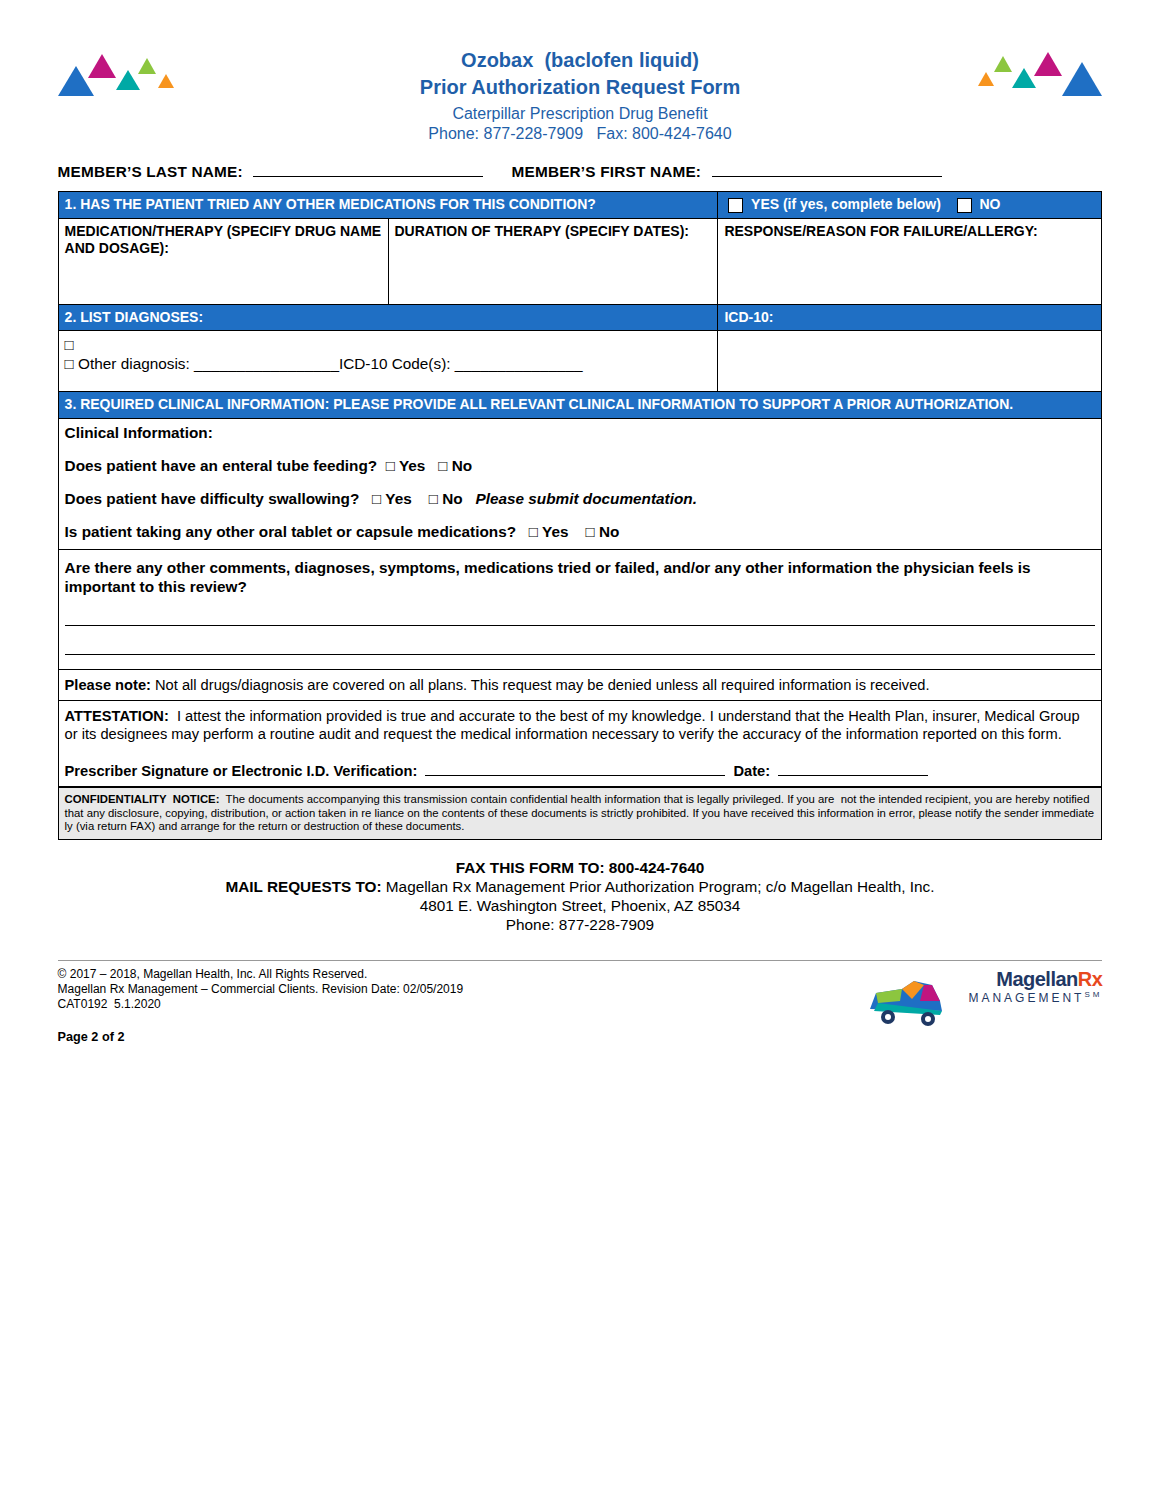Ozobax (baclofen liquid)
Prior Authorization Request Form
Caterpillar Prescription Drug Benefit
Phone: 877-228-7909 Fax: 800-424-7640
MEMBER’S LAST NAME: MEMBER’S FIRST NAME:
| 1. HAS THE PATIENT TRIED ANY OTHER MEDICATIONS FOR THIS CONDITION? | YES (if yes, complete below) NO |
| MEDICATION/THERAPY (SPECIFY DRUG NAME AND DOSAGE): | DURATION OF THERAPY (SPECIFY DATES): | RESPONSE/REASON FOR FAILURE/ALLERGY: |
| 2. LIST DIAGNOSES: | ICD-10: |
| □ □ Other diagnosis: _________________ICD-10 Code(s): _______________ | |
| 3. REQUIRED CLINICAL INFORMATION: PLEASE PROVIDE ALL RELEVANT CLINICAL INFORMATION TO SUPPORT A PRIOR AUTHORIZATION. |
| Clinical Information: Does patient have an enteral tube feeding? □ Yes □ No Does patient have difficulty swallowing? □ Yes □ No Please submit documentation. Is patient taking any other oral tablet or capsule medications? □ Yes □ No |
| Are there any other comments, diagnoses, symptoms, medications tried or failed, and/or any other information the physician feels is important to this review? |
| Please note: Not all drugs/diagnosis are covered on all plans. This request may be denied unless all required information is received. |
| ATTESTATION: I attest the information provided is true and accurate to the best of my knowledge. I understand that the Health Plan, insurer, Medical Group or its designees may perform a routine audit and request the medical information necessary to verify the accuracy of the information reported on this form. Prescriber Signature or Electronic I.D. Verification: Date: |
CONFIDENTIALITY NOTICE: The documents accompanying this transmission contain confidential health information that is legally privileged. If you are not the intended recipient, you are hereby notified that any disclosure, copying, distribution, or action taken in re liance on the contents of these documents is strictly prohibited. If you have received this information in error, please notify the sender immediate ly (via return FAX) and arrange for the return or destruction of these documents.
FAX THIS FORM TO: 800-424-7640
MAIL REQUESTS TO: Magellan Rx Management Prior Authorization Program; c/o Magellan Health, Inc.
4801 E. Washington Street, Phoenix, AZ 85034
Phone: 877-228-7909
© 2017 – 2018, Magellan Health, Inc. All Rights Reserved.
Magellan Rx Management – Commercial Clients. Revision Date: 02/05/2019
CAT0192 5.1.2020
Page 2 of 2
MagellanRx
MANAGEMENTSM